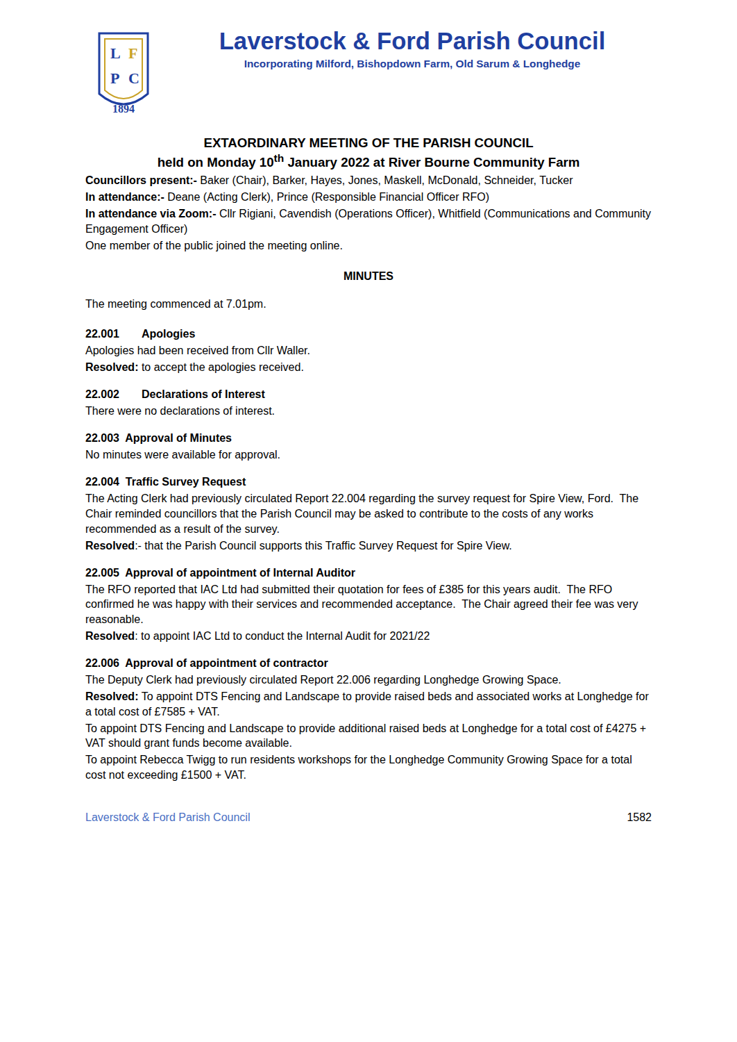L F P C 1894
Laverstock & Ford Parish Council
Incorporating Milford, Bishopdown Farm, Old Sarum & Longhedge
EXTAORDINARY MEETING OF THE PARISH COUNCIL
held on Monday 10th January 2022 at River Bourne Community Farm
Councillors present:- Baker (Chair), Barker, Hayes, Jones, Maskell, McDonald, Schneider, Tucker
In attendance:- Deane (Acting Clerk), Prince (Responsible Financial Officer RFO)
In attendance via Zoom:- Cllr Rigiani, Cavendish (Operations Officer), Whitfield (Communications and Community Engagement Officer)
One member of the public joined the meeting online.
MINUTES
The meeting commenced at 7.01pm.
22.001  Apologies
Apologies had been received from Cllr Waller.
Resolved: to accept the apologies received.
22.002  Declarations of Interest
There were no declarations of interest.
22.003 Approval of Minutes
No minutes were available for approval.
22.004 Traffic Survey Request
The Acting Clerk had previously circulated Report 22.004 regarding the survey request for Spire View, Ford. The Chair reminded councillors that the Parish Council may be asked to contribute to the costs of any works recommended as a result of the survey.
Resolved:- that the Parish Council supports this Traffic Survey Request for Spire View.
22.005 Approval of appointment of Internal Auditor
The RFO reported that IAC Ltd had submitted their quotation for fees of £385 for this years audit. The RFO confirmed he was happy with their services and recommended acceptance. The Chair agreed their fee was very reasonable.
Resolved: to appoint IAC Ltd to conduct the Internal Audit for 2021/22
22.006 Approval of appointment of contractor
The Deputy Clerk had previously circulated Report 22.006 regarding Longhedge Growing Space.
Resolved: To appoint DTS Fencing and Landscape to provide raised beds and associated works at Longhedge for a total cost of £7585 + VAT.
To appoint DTS Fencing and Landscape to provide additional raised beds at Longhedge for a total cost of £4275 + VAT should grant funds become available.
To appoint Rebecca Twigg to run residents workshops for the Longhedge Community Growing Space for a total cost not exceeding £1500 + VAT.
Laverstock & Ford Parish Council 1582